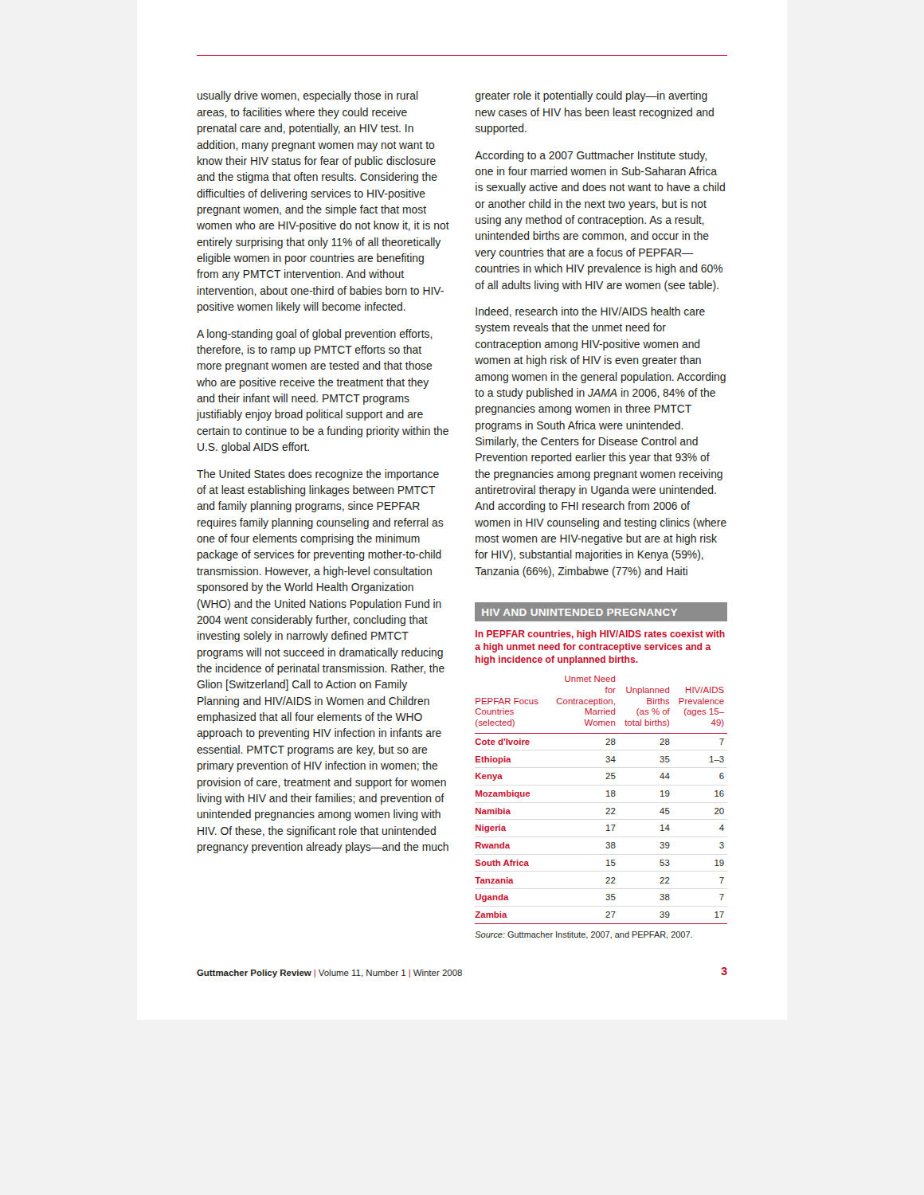usually drive women, especially those in rural areas, to facilities where they could receive prenatal care and, potentially, an HIV test. In addition, many pregnant women may not want to know their HIV status for fear of public disclosure and the stigma that often results. Considering the difficulties of delivering services to HIV-positive pregnant women, and the simple fact that most women who are HIV-positive do not know it, it is not entirely surprising that only 11% of all theoretically eligible women in poor countries are benefiting from any PMTCT intervention. And without intervention, about one-third of babies born to HIV-positive women likely will become infected.
A long-standing goal of global prevention efforts, therefore, is to ramp up PMTCT efforts so that more pregnant women are tested and that those who are positive receive the treatment that they and their infant will need. PMTCT programs justifiably enjoy broad political support and are certain to continue to be a funding priority within the U.S. global AIDS effort.
The United States does recognize the importance of at least establishing linkages between PMTCT and family planning programs, since PEPFAR requires family planning counseling and referral as one of four elements comprising the minimum package of services for preventing mother-to-child transmission. However, a high-level consultation sponsored by the World Health Organization (WHO) and the United Nations Population Fund in 2004 went considerably further, concluding that investing solely in narrowly defined PMTCT programs will not succeed in dramatically reducing the incidence of perinatal transmission. Rather, the Glion [Switzerland] Call to Action on Family Planning and HIV/AIDS in Women and Children emphasized that all four elements of the WHO approach to preventing HIV infection in infants are essential. PMTCT programs are key, but so are primary prevention of HIV infection in women; the provision of care, treatment and support for women living with HIV and their families; and prevention of unintended pregnancies among women living with HIV. Of these, the significant role that unintended pregnancy prevention already plays—and the much
greater role it potentially could play—in averting new cases of HIV has been least recognized and supported.
According to a 2007 Guttmacher Institute study, one in four married women in Sub-Saharan Africa is sexually active and does not want to have a child or another child in the next two years, but is not using any method of contraception. As a result, unintended births are common, and occur in the very countries that are a focus of PEPFAR—countries in which HIV prevalence is high and 60% of all adults living with HIV are women (see table).
Indeed, research into the HIV/AIDS health care system reveals that the unmet need for contraception among HIV-positive women and women at high risk of HIV is even greater than among women in the general population. According to a study published in JAMA in 2006, 84% of the pregnancies among women in three PMTCT programs in South Africa were unintended. Similarly, the Centers for Disease Control and Prevention reported earlier this year that 93% of the pregnancies among pregnant women receiving antiretroviral therapy in Uganda were unintended. And according to FHI research from 2006 of women in HIV counseling and testing clinics (where most women are HIV-negative but are at high risk for HIV), substantial majorities in Kenya (59%), Tanzania (66%), Zimbabwe (77%) and Haiti
HIV and Unintended Pregnancy
In PEPFAR countries, high HIV/AIDS rates coexist with a high unmet need for contraceptive services and a high incidence of unplanned births.
| PEPFAR Focus Countries (selected) | Unmet Need for Contraception, Married Women | Unplanned Births (as % of total births) | HIV/AIDS Prevalence (ages 15–49) |
| --- | --- | --- | --- |
| Cote d'Ivoire | 28 | 28 | 7 |
| Ethiopia | 34 | 35 | 1–3 |
| Kenya | 25 | 44 | 6 |
| Mozambique | 18 | 19 | 16 |
| Namibia | 22 | 45 | 20 |
| Nigeria | 17 | 14 | 4 |
| Rwanda | 38 | 39 | 3 |
| South Africa | 15 | 53 | 19 |
| Tanzania | 22 | 22 | 7 |
| Uganda | 35 | 38 | 7 |
| Zambia | 27 | 39 | 17 |
Source: Guttmacher Institute, 2007, and PEPFAR, 2007.
Guttmacher Policy Review|Volume 11, Number 1|Winter 2008
3